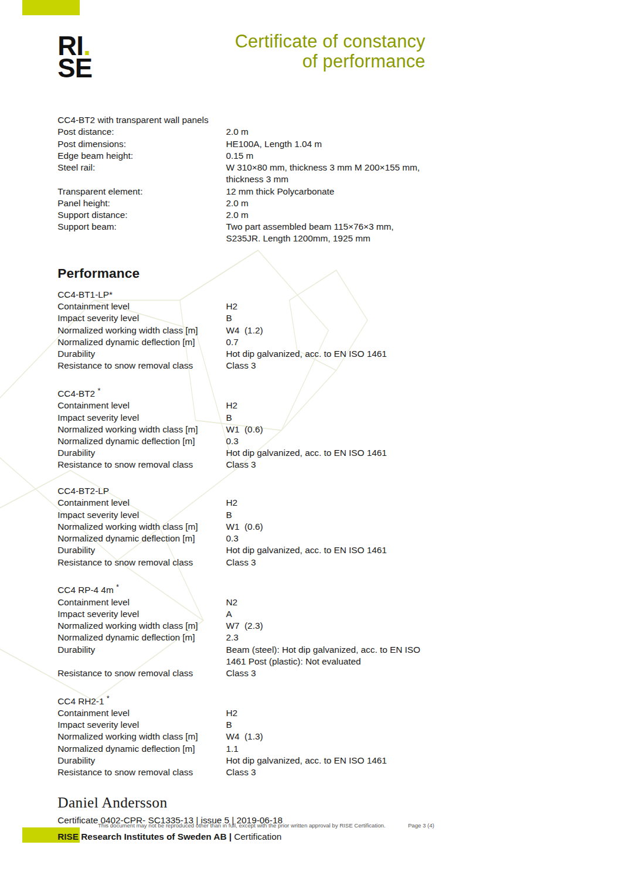RI.
SE
Certificate of constancy
of performance
CC4-BT2 with transparent wall panels
Post distance:
2.0 m
Post dimensions:
HE100A, Length 1.04 m
Edge beam height:
0.15 m
Steel rail:
W 310×80 mm, thickness 3 mm M 200×155 mm, thickness 3 mm
Transparent element:
12 mm thick Polycarbonate
Panel height:
2.0 m
Support distance:
2.0 m
Support beam:
Two part assembled beam 115×76×3 mm, S235JR. Length 1200mm, 1925 mm
Performance
CC4-BT1-LP*
Containment level
H2
Impact severity level
B
Normalized working width class [m]
W4 (1.2)
Normalized dynamic deflection [m]
0.7
Durability
Hot dip galvanized, acc. to EN ISO 1461
Resistance to snow removal class
Class 3
CC4-BT2 *
Containment level
H2
Impact severity level
B
Normalized working width class [m]
W1 (0.6)
Normalized dynamic deflection [m]
0.3
Durability
Hot dip galvanized, acc. to EN ISO 1461
Resistance to snow removal class
Class 3
CC4-BT2-LP
Containment level
H2
Impact severity level
B
Normalized working width class [m]
W1 (0.6)
Normalized dynamic deflection [m]
0.3
Durability
Hot dip galvanized, acc. to EN ISO 1461
Resistance to snow removal class
Class 3
CC4 RP-4 4m *
Containment level
N2
Impact severity level
A
Normalized working width class [m]
W7 (2.3)
Normalized dynamic deflection [m]
2.3
Durability
Beam (steel): Hot dip galvanized, acc. to EN ISO 1461 Post (plastic): Not evaluated
Resistance to snow removal class
Class 3
CC4 RH2-1 *
Containment level
H2
Impact severity level
B
Normalized working width class [m]
W4 (1.3)
Normalized dynamic deflection [m]
1.1
Durability
Hot dip galvanized, acc. to EN ISO 1461
Resistance to snow removal class
Class 3
Daniel Andersson
Certificate 0402-CPR- SC1335-13 | issue 5 | 2019-06-18
RISE Research Institutes of Sweden AB | Certification
This document may not be reproduced other than in full, except with the prior written approval by RISE Certification.
Page 3 (4)